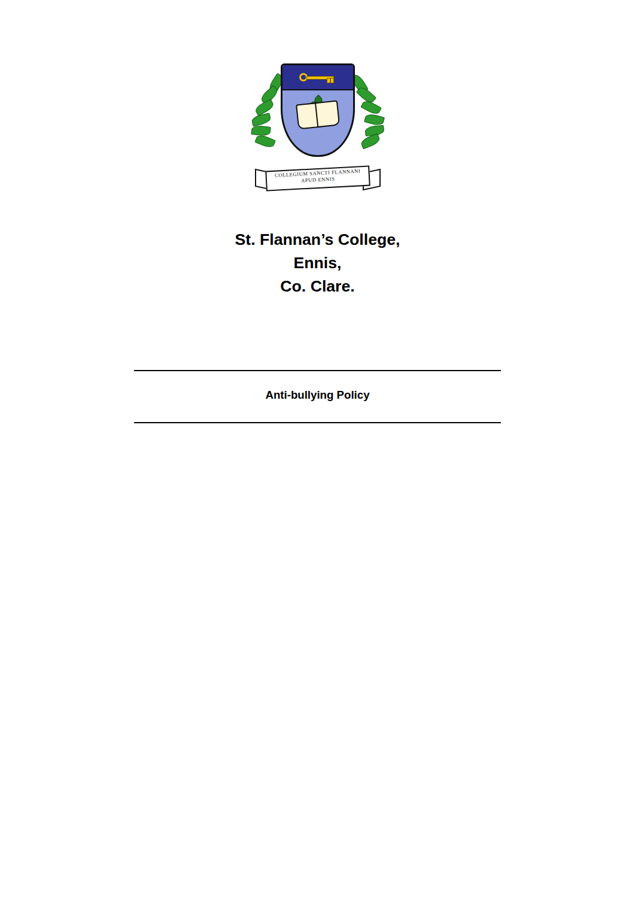Collegium Sancti Flannani
apud Ennis
St. Flannan’s College, Ennis, Co. Clare.
Anti-bullying Policy